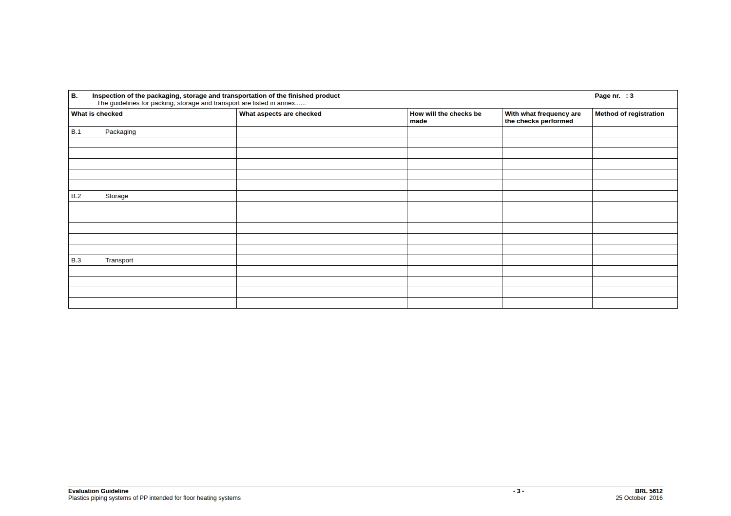| B. Inspection of the packaging, storage and transportation of the finished product The guidelines for packing, storage and transport are listed in annex...... | Page nr. : 3 |
| What is checked | What aspects are checked | How will the checks be made | With what frequency are the checks performed | Method of registration |
| B.1 Packaging | | | | |
| B.2 Storage | | | | |
| B.3 Transport | | | | |
| Evaluation Guideline | - 3 - | BRL 5612 |
| Plastics piping systems of PP intended for floor heating systems | | 25 October 2016 |